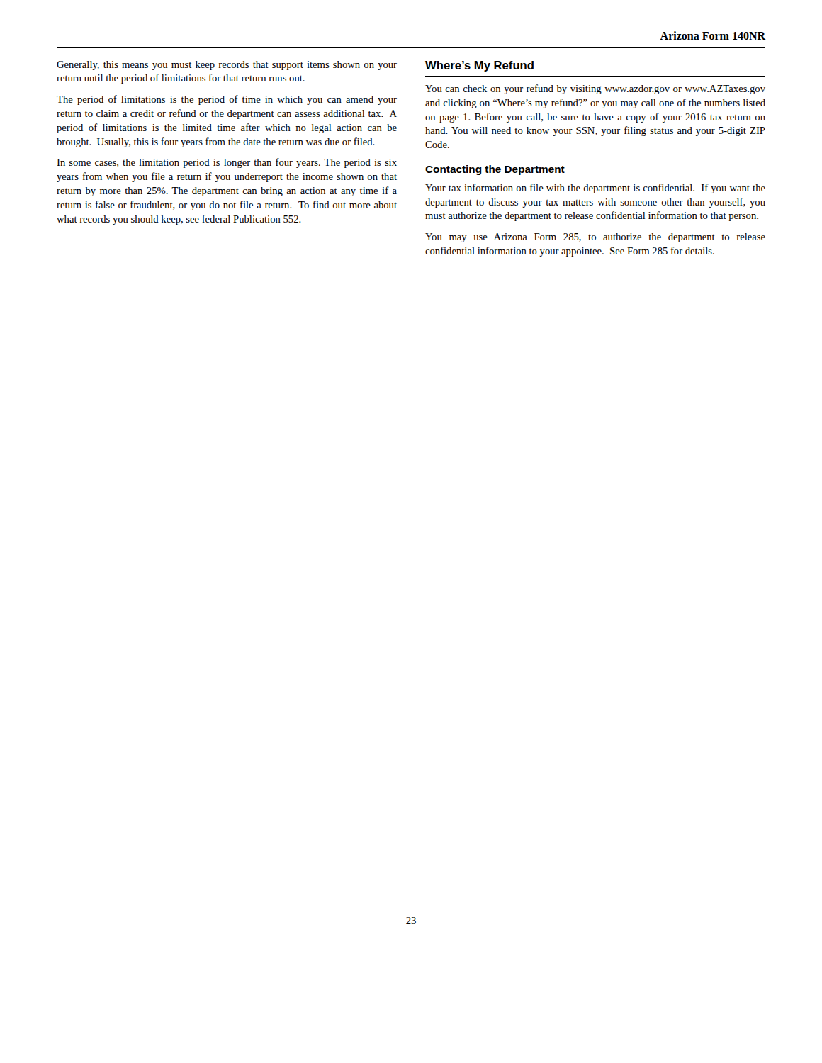Arizona Form 140NR
Generally, this means you must keep records that support items shown on your return until the period of limitations for that return runs out.
The period of limitations is the period of time in which you can amend your return to claim a credit or refund or the department can assess additional tax. A period of limitations is the limited time after which no legal action can be brought. Usually, this is four years from the date the return was due or filed.
In some cases, the limitation period is longer than four years. The period is six years from when you file a return if you underreport the income shown on that return by more than 25%. The department can bring an action at any time if a return is false or fraudulent, or you do not file a return. To find out more about what records you should keep, see federal Publication 552.
Where’s My Refund
You can check on your refund by visiting www.azdor.gov or www.AZTaxes.gov and clicking on “Where’s my refund?” or you may call one of the numbers listed on page 1. Before you call, be sure to have a copy of your 2016 tax return on hand. You will need to know your SSN, your filing status and your 5-digit ZIP Code.
Contacting the Department
Your tax information on file with the department is confidential. If you want the department to discuss your tax matters with someone other than yourself, you must authorize the department to release confidential information to that person.
You may use Arizona Form 285, to authorize the department to release confidential information to your appointee. See Form 285 for details.
23